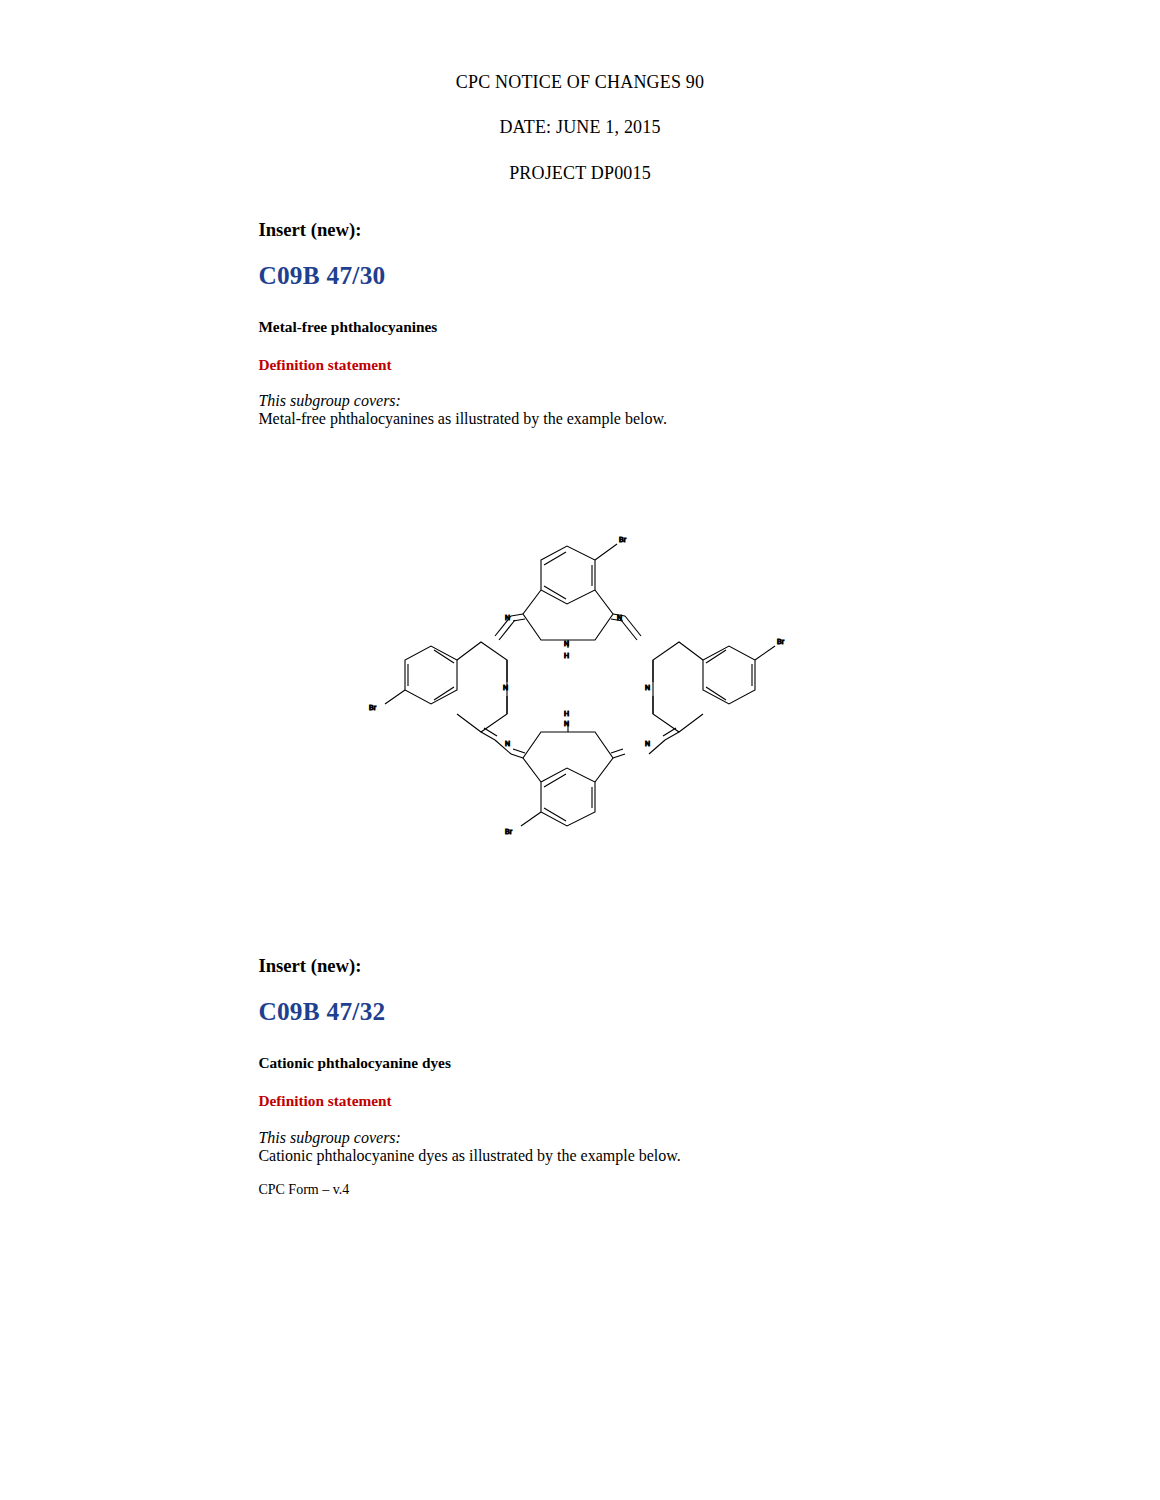CPC NOTICE OF CHANGES 90
DATE: JUNE 1, 2015
PROJECT DP0015
Insert (new):
C09B 47/30
Metal-free phthalocyanines
Definition statement
This subgroup covers:
Metal-free phthalocyanines as illustrated by the example below.
Br N H N N Br N N Br N N Br N H
Insert (new):
C09B 47/32
Cationic phthalocyanine dyes
Definition statement
This subgroup covers:
Cationic phthalocyanine dyes as illustrated by the example below.
CPC Form – v.4